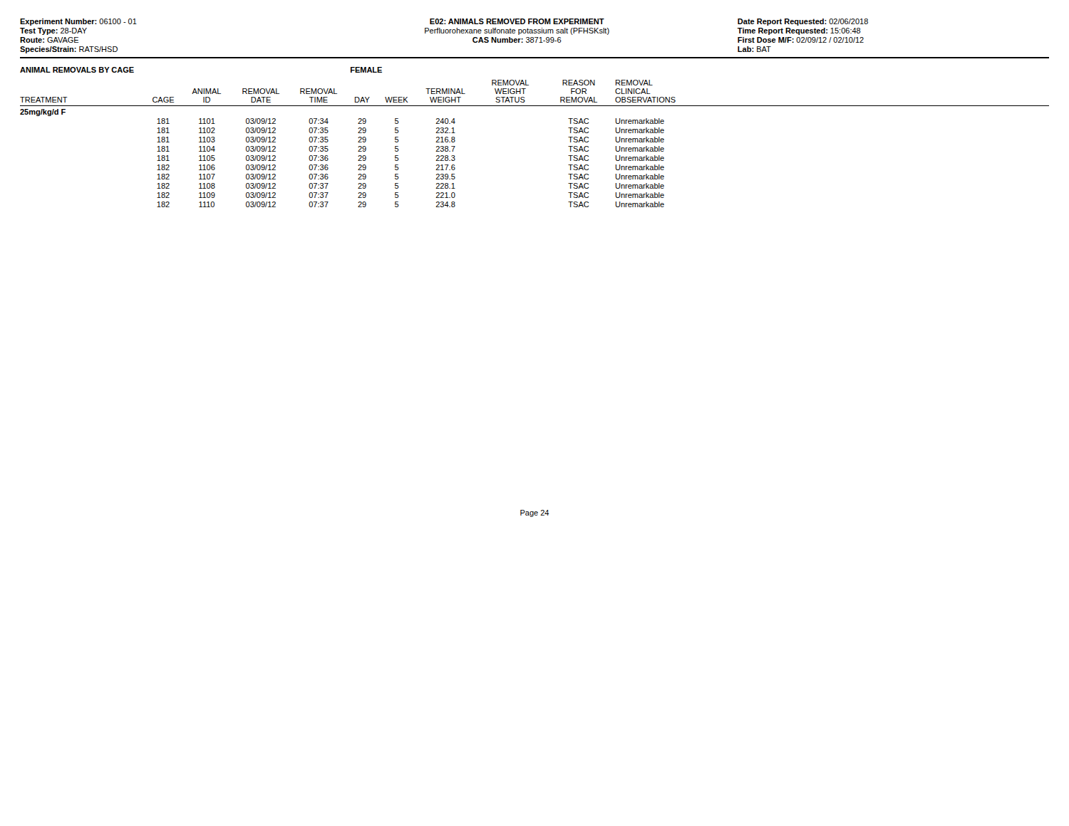| Experiment Number: 06100 - 01 | E02: ANIMALS REMOVED FROM EXPERIMENT | Date Report Requested: 02/06/2018 |
| Test Type: 28-DAY | Perfluorohexane sulfonate potassium salt (PFHSKslt) | Time Report Requested: 15:06:48 |
| Route: GAVAGE | CAS Number: 3871-99-6 | First Dose M/F: 02/09/12 / 02/10/12 |
| Species/Strain: RATS/HSD | | Lab: BAT |
ANIMAL REMOVALS BY CAGE FEMALE
| TREATMENT | CAGE | ANIMAL ID | REMOVAL DATE | REMOVAL TIME | DAY | WEEK | TERMINAL WEIGHT | REMOVAL WEIGHT STATUS | REASON FOR REMOVAL | REMOVAL CLINICAL OBSERVATIONS |
| --- | --- | --- | --- | --- | --- | --- | --- | --- | --- | --- |
| 25mg/kg/d F | |
| | 181 | 1101 | 03/09/12 | 07:34 | 29 | 5 | 240.4 | | TSAC | Unremarkable |
| | 181 | 1102 | 03/09/12 | 07:35 | 29 | 5 | 232.1 | | TSAC | Unremarkable |
| | 181 | 1103 | 03/09/12 | 07:35 | 29 | 5 | 216.8 | | TSAC | Unremarkable |
| | 181 | 1104 | 03/09/12 | 07:35 | 29 | 5 | 238.7 | | TSAC | Unremarkable |
| | 181 | 1105 | 03/09/12 | 07:36 | 29 | 5 | 228.3 | | TSAC | Unremarkable |
| | 182 | 1106 | 03/09/12 | 07:36 | 29 | 5 | 217.6 | | TSAC | Unremarkable |
| | 182 | 1107 | 03/09/12 | 07:36 | 29 | 5 | 239.5 | | TSAC | Unremarkable |
| | 182 | 1108 | 03/09/12 | 07:37 | 29 | 5 | 228.1 | | TSAC | Unremarkable |
| | 182 | 1109 | 03/09/12 | 07:37 | 29 | 5 | 221.0 | | TSAC | Unremarkable |
| | 182 | 1110 | 03/09/12 | 07:37 | 29 | 5 | 234.8 | | TSAC | Unremarkable |
Page 24